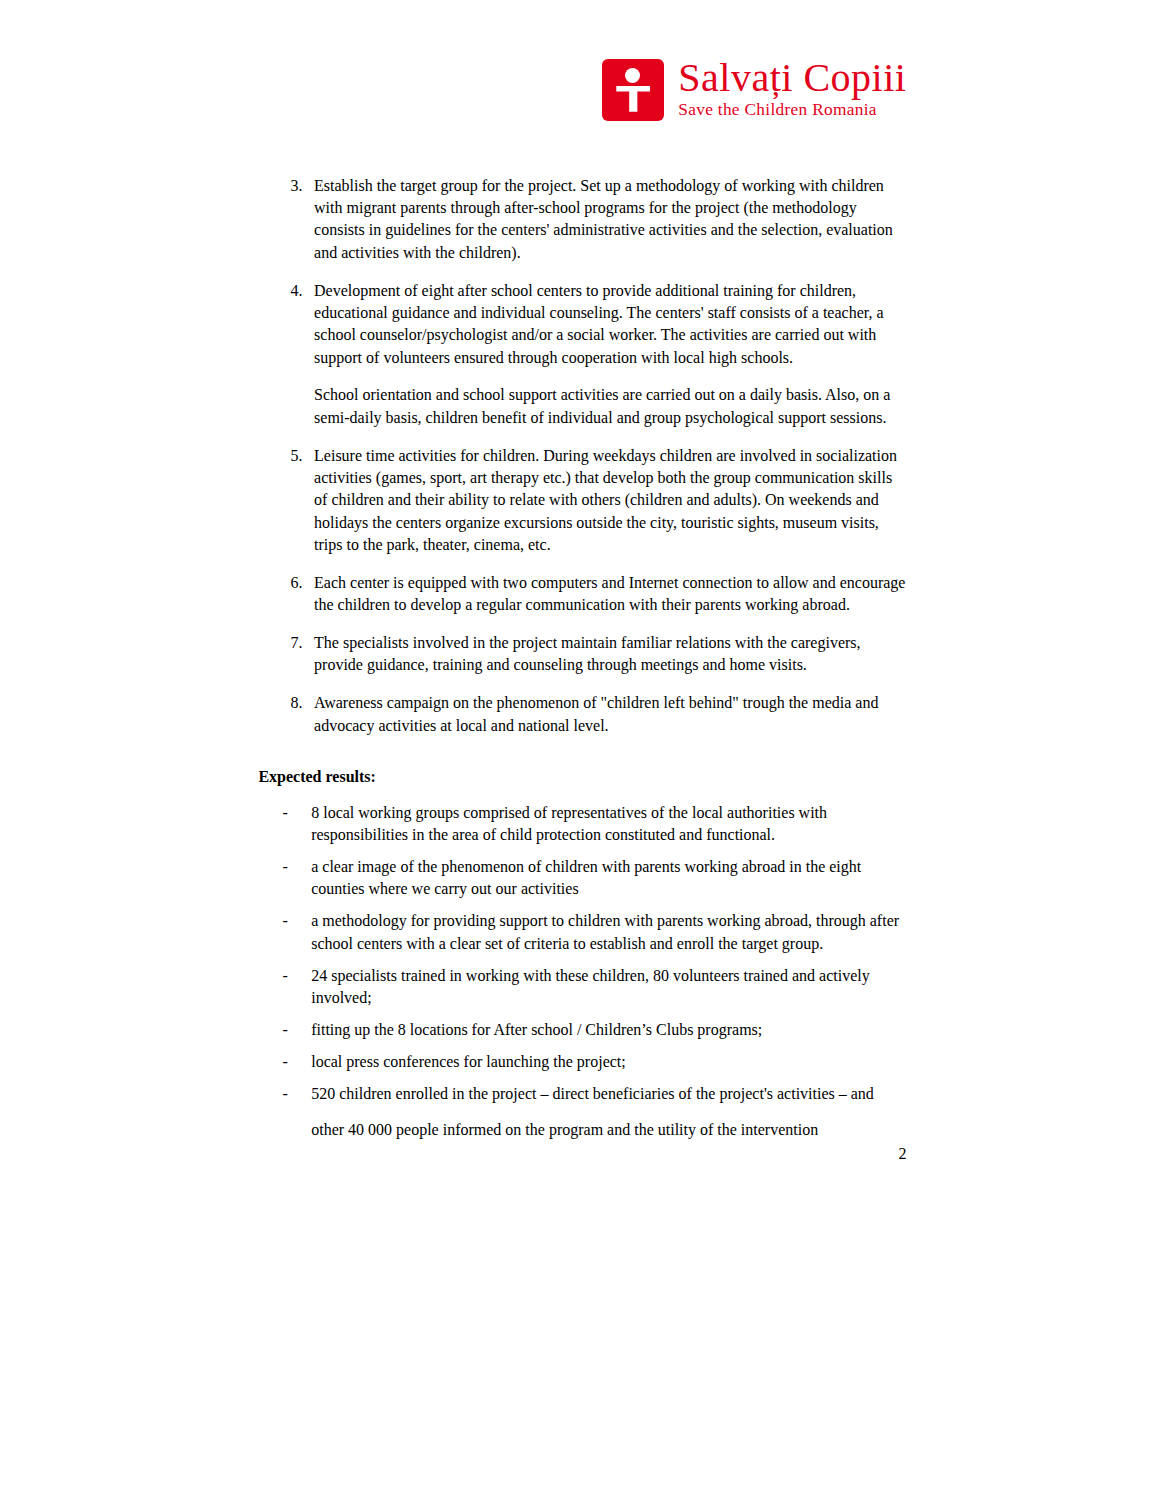Salvați Copiii
Save the Children Romania
Establish the target group for the project. Set up a methodology of working with children with migrant parents through after-school programs for the project (the methodology consists in guidelines for the centers' administrative activities and the selection, evaluation and activities with the children).
Development of eight after school centers to provide additional training for children, educational guidance and individual counseling. The centers' staff consists of a teacher, a school counselor/psychologist and/or a social worker. The activities are carried out with support of volunteers ensured through cooperation with local high schools.
School orientation and school support activities are carried out on a daily basis. Also, on a semi-daily basis, children benefit of individual and group psychological support sessions.
Leisure time activities for children. During weekdays children are involved in socialization activities (games, sport, art therapy etc.) that develop both the group communication skills of children and their ability to relate with others (children and adults). On weekends and holidays the centers organize excursions outside the city, touristic sights, museum visits, trips to the park, theater, cinema, etc.
Each center is equipped with two computers and Internet connection to allow and encourage the children to develop a regular communication with their parents working abroad.
The specialists involved in the project maintain familiar relations with the caregivers, provide guidance, training and counseling through meetings and home visits.
Awareness campaign on the phenomenon of "children left behind" trough the media and advocacy activities at local and national level.
Expected results:
8 local working groups comprised of representatives of the local authorities with responsibilities in the area of child protection constituted and functional.
a clear image of the phenomenon of children with parents working abroad in the eight counties where we carry out our activities
a methodology for providing support to children with parents working abroad, through after school centers with a clear set of criteria to establish and enroll the target group.
24 specialists trained in working with these children, 80 volunteers trained and actively involved;
fitting up the 8 locations for After school / Children’s Clubs programs;
local press conferences for launching the project;
520 children enrolled in the project – direct beneficiaries of the project's activities – and
other 40 000 people informed on the program and the utility of the intervention
2